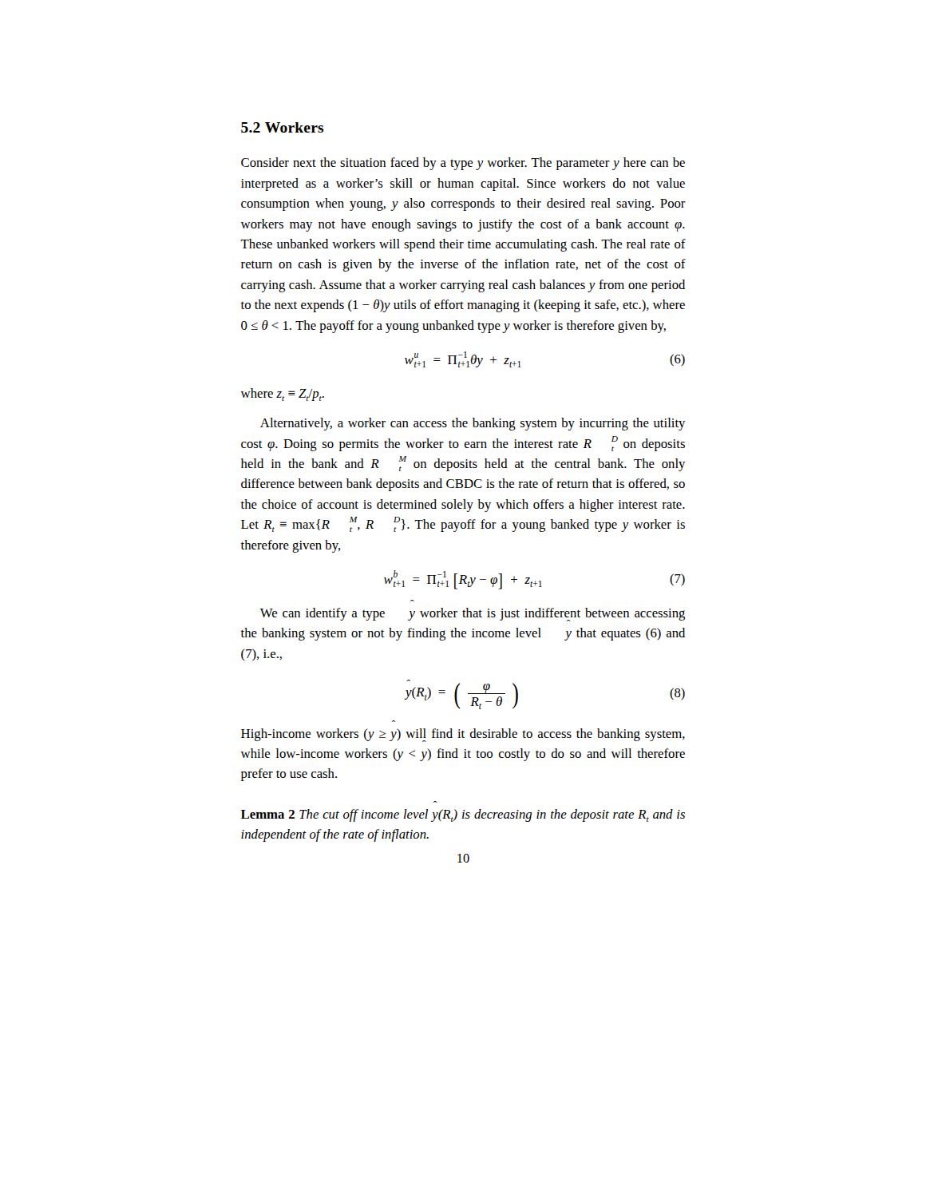5.2 Workers
Consider next the situation faced by a type y worker. The parameter y here can be interpreted as a worker’s skill or human capital. Since workers do not value consumption when young, y also corresponds to their desired real saving. Poor workers may not have enough savings to justify the cost of a bank account φ. These unbanked workers will spend their time accumulating cash. The real rate of return on cash is given by the inverse of the inflation rate, net of the cost of carrying cash. Assume that a worker carrying real cash balances y from one period to the next expends (1 − θ)y utils of effort managing it (keeping it safe, etc.), where 0 ≤ θ < 1. The payoff for a young unbanked type y worker is therefore given by,
wut+1 = Π−1 t+1 θy + zt+1 (6)
where zt ≡ Zt/pt.
Alternatively, a worker can access the banking system by incurring the utility cost φ. Doing so permits the worker to earn the interest rate RDt on deposits held in the bank and RMt on deposits held at the central bank. The only difference between bank deposits and CBDC is the rate of return that is offered, so the choice of account is determined solely by which offers a higher interest rate. Let Rt ≡ max{RMt, RDt}. The payoff for a young banked type y worker is therefore given by,
wbt+1 = Π−1 t+1 [Rty − φ] + zt+1 (7)
We can identify a type ̂y worker that is just indifferent between accessing the banking system or not by finding the income level ̂y that equates (6) and (7), i.e.,
̂y(Rt) = ( φRt − θ ) (8)
High-income workers (y ≥ ̂y) will find it desirable to access the banking system, while low-income workers (y < ̂y) find it too costly to do so and will therefore prefer to use cash.
Lemma 2 The cut off income level ̂y(Rt) is decreasing in the deposit rate Rt and is independent of the rate of inflation.
10